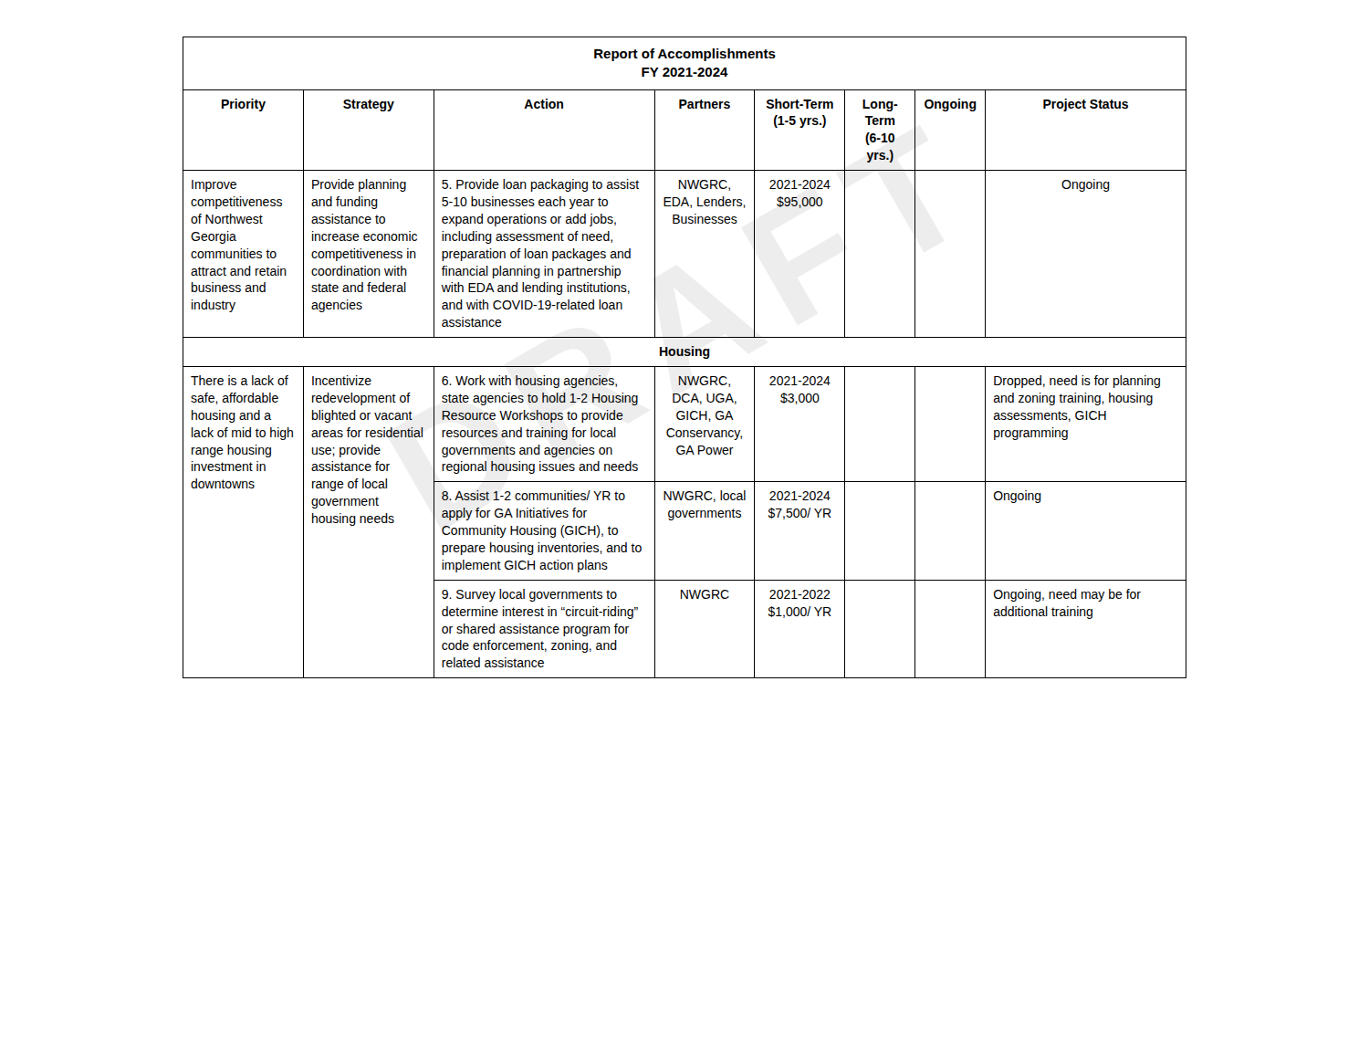DRAFT
| Report of Accomplishments FY 2021-2024 |
| --- |
| Priority | Strategy | Action | Partners | Short-Term (1-5 yrs.) | Long-Term (6-10 yrs.) | Ongoing | Project Status |
| Improve competitiveness of Northwest Georgia communities to attract and retain business and industry | Provide planning and funding assistance to increase economic competitiveness in coordination with state and federal agencies | 5. Provide loan packaging to assist 5-10 businesses each year to expand operations or add jobs, including assessment of need, preparation of loan packages and financial planning in partnership with EDA and lending institutions, and with COVID-19-related loan assistance | NWGRC, EDA, Lenders, Businesses | 2021-2024 $95,000 | | | Ongoing |
| Housing |
| There is a lack of safe, affordable housing and a lack of mid to high range housing investment in downtowns | Incentivize redevelopment of blighted or vacant areas for residential use; provide assistance for range of local government housing needs | 6. Work with housing agencies, state agencies to hold 1-2 Housing Resource Workshops to provide resources and training for local governments and agencies on regional housing issues and needs | NWGRC, DCA, UGA, GICH, GA Conservancy, GA Power | 2021-2024 $3,000 | | | Dropped, need is for planning and zoning training, housing assessments, GICH programming |
| 8. Assist 1-2 communities/ YR to apply for GA Initiatives for Community Housing (GICH), to prepare housing inventories, and to implement GICH action plans | NWGRC, local governments | 2021-2024 $7,500/ YR | | | Ongoing |
| 9. Survey local governments to determine interest in “circuit-riding” or shared assistance program for code enforcement, zoning, and related assistance | NWGRC | 2021-2022 $1,000/ YR | | | Ongoing, need may be for additional training |